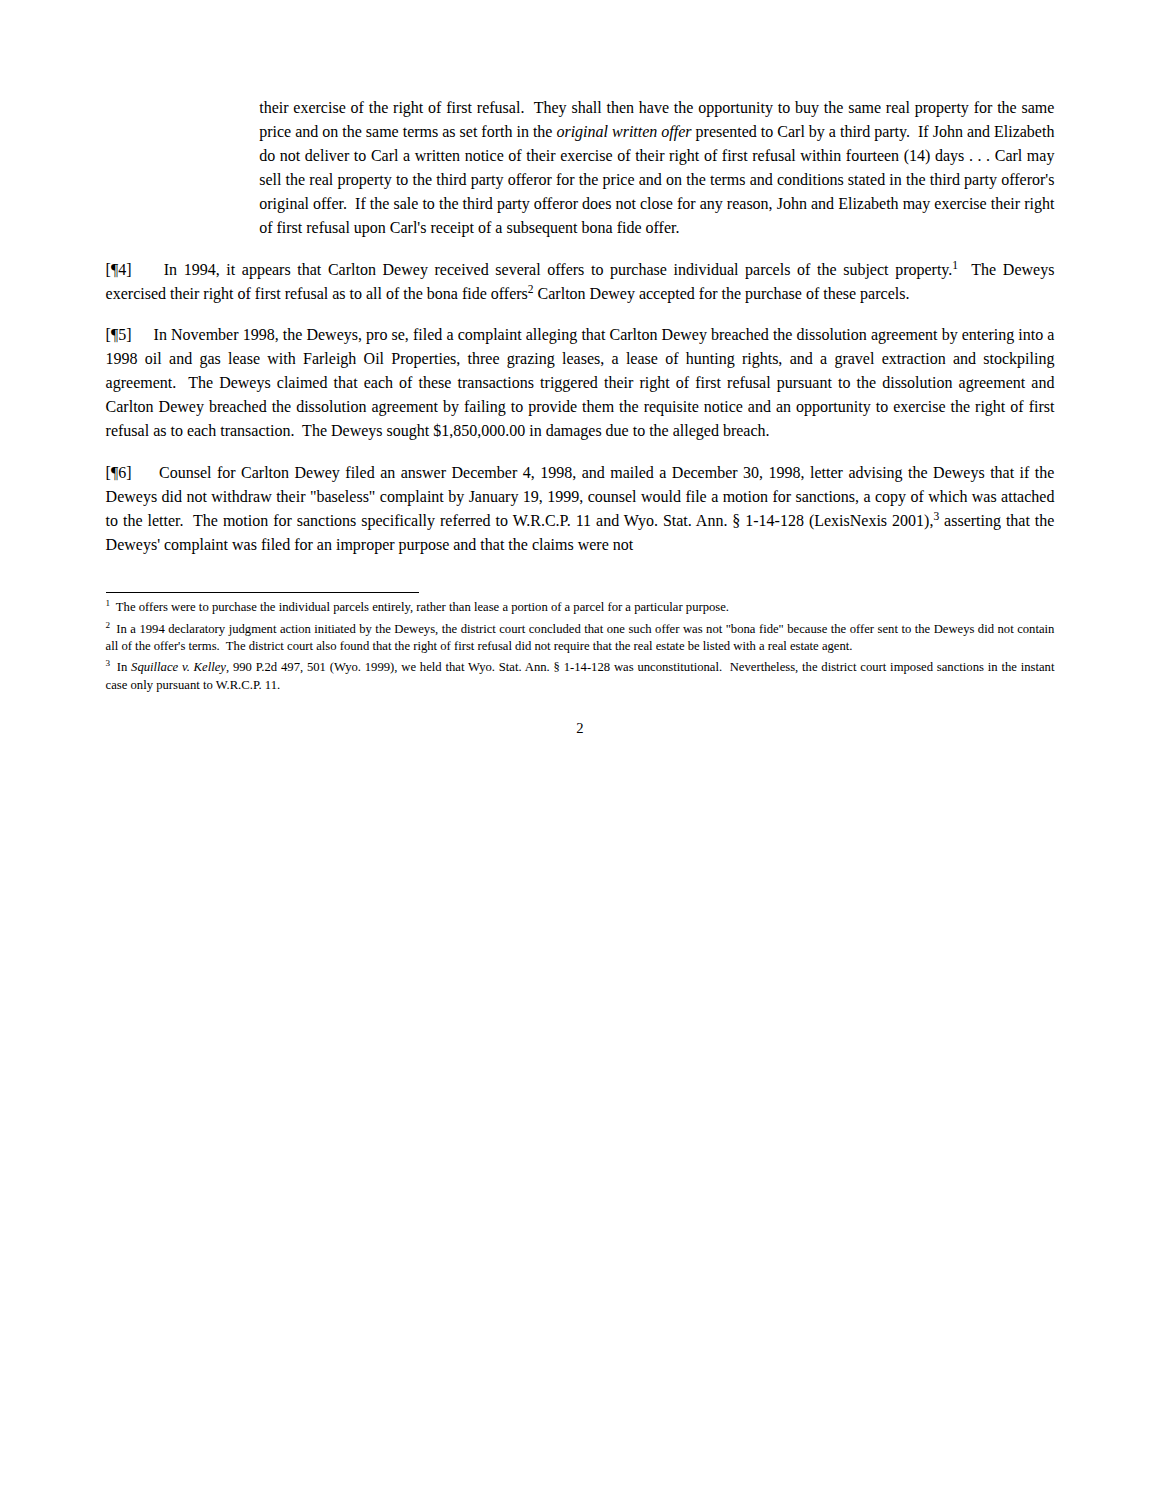their exercise of the right of first refusal. They shall then have the opportunity to buy the same real property for the same price and on the same terms as set forth in the original written offer presented to Carl by a third party. If John and Elizabeth do not deliver to Carl a written notice of their exercise of their right of first refusal within fourteen (14) days . . . Carl may sell the real property to the third party offeror for the price and on the terms and conditions stated in the third party offeror's original offer. If the sale to the third party offeror does not close for any reason, John and Elizabeth may exercise their right of first refusal upon Carl's receipt of a subsequent bona fide offer.
[¶4] In 1994, it appears that Carlton Dewey received several offers to purchase individual parcels of the subject property.1 The Deweys exercised their right of first refusal as to all of the bona fide offers2 Carlton Dewey accepted for the purchase of these parcels.
[¶5] In November 1998, the Deweys, pro se, filed a complaint alleging that Carlton Dewey breached the dissolution agreement by entering into a 1998 oil and gas lease with Farleigh Oil Properties, three grazing leases, a lease of hunting rights, and a gravel extraction and stockpiling agreement. The Deweys claimed that each of these transactions triggered their right of first refusal pursuant to the dissolution agreement and Carlton Dewey breached the dissolution agreement by failing to provide them the requisite notice and an opportunity to exercise the right of first refusal as to each transaction. The Deweys sought $1,850,000.00 in damages due to the alleged breach.
[¶6] Counsel for Carlton Dewey filed an answer December 4, 1998, and mailed a December 30, 1998, letter advising the Deweys that if the Deweys did not withdraw their "baseless" complaint by January 19, 1999, counsel would file a motion for sanctions, a copy of which was attached to the letter. The motion for sanctions specifically referred to W.R.C.P. 11 and Wyo. Stat. Ann. § 1-14-128 (LexisNexis 2001),3 asserting that the Deweys' complaint was filed for an improper purpose and that the claims were not
1 The offers were to purchase the individual parcels entirely, rather than lease a portion of a parcel for a particular purpose.
2 In a 1994 declaratory judgment action initiated by the Deweys, the district court concluded that one such offer was not "bona fide" because the offer sent to the Deweys did not contain all of the offer's terms. The district court also found that the right of first refusal did not require that the real estate be listed with a real estate agent.
3 In Squillace v. Kelley, 990 P.2d 497, 501 (Wyo. 1999), we held that Wyo. Stat. Ann. § 1-14-128 was unconstitutional. Nevertheless, the district court imposed sanctions in the instant case only pursuant to W.R.C.P. 11.
2